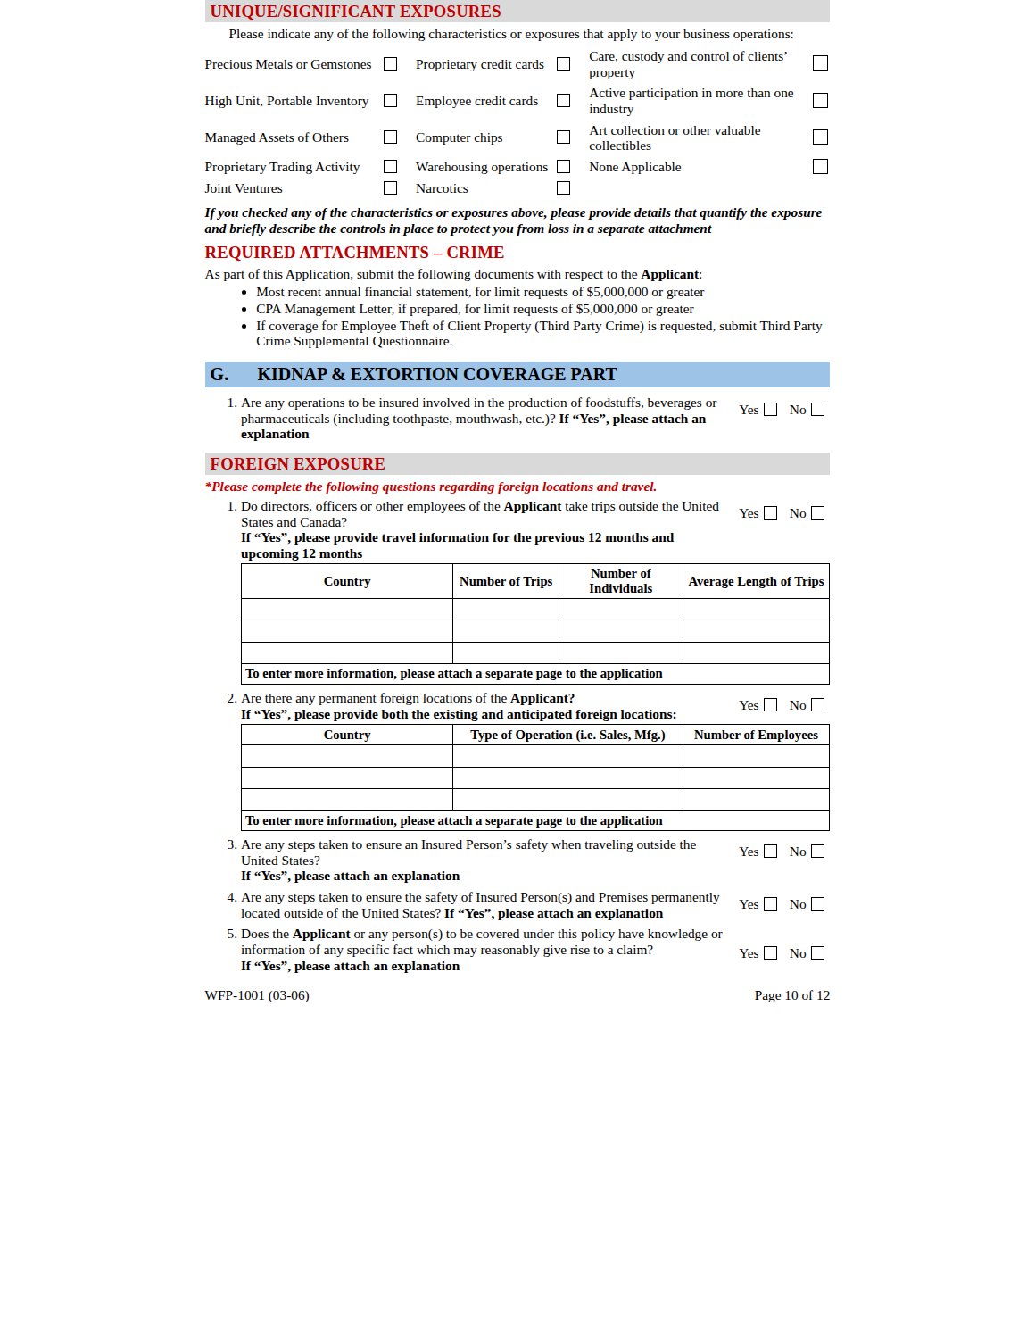UNIQUE/SIGNIFICANT EXPOSURES
Please indicate any of the following characteristics or exposures that apply to your business operations:
| Precious Metals or Gemstones | | Proprietary credit cards | | Care, custody and control of clients’ property | |
| High Unit, Portable Inventory | | Employee credit cards | | Active participation in more than one industry | |
| Managed Assets of Others | | Computer chips | | Art collection or other valuable collectibles | |
| Proprietary Trading Activity | | Warehousing operations | | None Applicable | |
| Joint Ventures | | Narcotics | | | |
If you checked any of the characteristics or exposures above, please provide details that quantify the exposure and briefly describe the controls in place to protect you from loss in a separate attachment
REQUIRED ATTACHMENTS – CRIME
As part of this Application, submit the following documents with respect to the Applicant:
Most recent annual financial statement, for limit requests of $5,000,000 or greater
CPA Management Letter, if prepared, for limit requests of $5,000,000 or greater
If coverage for Employee Theft of Client Property (Third Party Crime) is requested, submit Third Party Crime Supplemental Questionnaire.
G. KIDNAP & EXTORTION COVERAGE PART
Are any operations to be insured involved in the production of foodstuffs, beverages or pharmaceuticals (including toothpaste, mouthwash, etc.)? If “Yes”, please attach an explanation
Yes No
FOREIGN EXPOSURE
*Please complete the following questions regarding foreign locations and travel.
Do directors, officers or other employees of the Applicant take trips outside the United States and Canada?
If “Yes”, please provide travel information for the previous 12 months and upcoming 12 months
Yes No
| Country | Number of Trips | Number of Individuals | Average Length of Trips |
| --- | --- | --- | --- |
| To enter more information, please attach a separate page to the application |
Are there any permanent foreign locations of the Applicant?
If “Yes”, please provide both the existing and anticipated foreign locations:
Yes No
| Country | Type of Operation (i.e. Sales, Mfg.) | Number of Employees |
| --- | --- | --- |
| To enter more information, please attach a separate page to the application |
Are any steps taken to ensure an Insured Person’s safety when traveling outside the United States?
If “Yes”, please attach an explanation
Yes No
Are any steps taken to ensure the safety of Insured Person(s) and Premises permanently located outside of the United States? If “Yes”, please attach an explanation
Yes No
Does the Applicant or any person(s) to be covered under this policy have knowledge or information of any specific fact which may reasonably give rise to a claim?
If “Yes”, please attach an explanation
Yes No
WFP-1001 (03-06)
Page 10 of 12